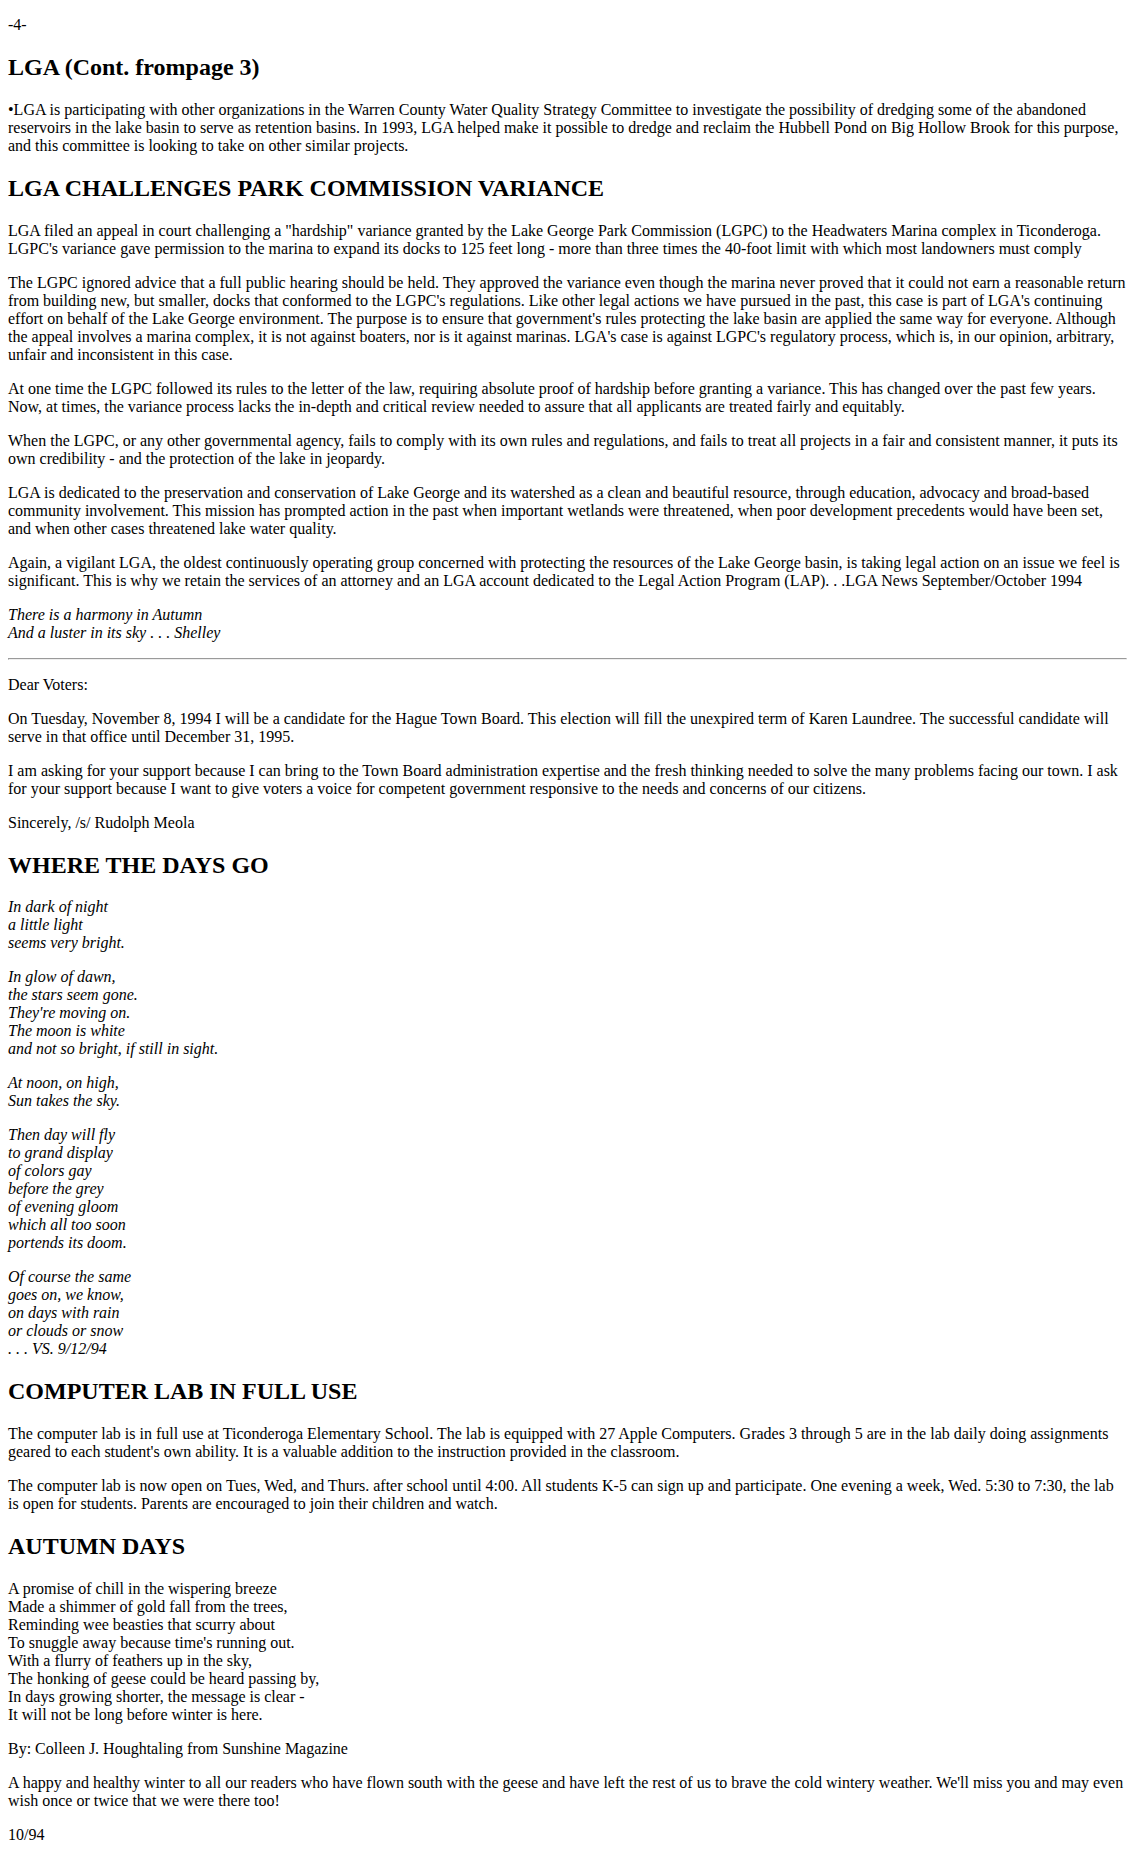-4-
LGA (Cont. frompage 3)
•LGA is participating with other organizations in the Warren County Water Quality Strategy Committee to investigate the possibility of dredging some of the abandoned reservoirs in the lake basin to serve as retention basins. In 1993, LGA helped make it possible to dredge and reclaim the Hubbell Pond on Big Hollow Brook for this purpose, and this committee is looking to take on other similar projects.
LGA CHALLENGES PARK COMMISSION VARIANCE
LGA filed an appeal in court challenging a "hardship" variance granted by the Lake George Park Commission (LGPC) to the Headwaters Marina complex in Ticonderoga. LGPC's variance gave permission to the marina to expand its docks to 125 feet long - more than three times the 40-foot limit with which most landowners must comply
The LGPC ignored advice that a full public hearing should be held. They approved the variance even though the marina never proved that it could not earn a reasonable return from building new, but smaller, docks that conformed to the LGPC's regulations. Like other legal actions we have pursued in the past, this case is part of LGA's continuing effort on behalf of the Lake George environment. The purpose is to ensure that government's rules protecting the lake basin are applied the same way for everyone. Although the appeal involves a marina complex, it is not against boaters, nor is it against marinas. LGA's case is against LGPC's regulatory process, which is, in our opinion, arbitrary, unfair and inconsistent in this case.
At one time the LGPC followed its rules to the letter of the law, requiring absolute proof of hardship before granting a variance. This has changed over the past few years. Now, at times, the variance process lacks the in-depth and critical review needed to assure that all applicants are treated fairly and equitably.
When the LGPC, or any other governmental agency, fails to comply with its own rules and regulations, and fails to treat all projects in a fair and consistent manner, it puts its own credibility - and the protection of the lake in jeopardy.
LGA is dedicated to the preservation and conservation of Lake George and its watershed as a clean and beautiful resource, through education, advocacy and broad-based community involvement. This mission has prompted action in the past when important wetlands were threatened, when poor development precedents would have been set, and when other cases threatened lake water quality.
Again, a vigilant LGA, the oldest continuously operating group concerned with protecting the resources of the Lake George basin, is taking legal action on an issue we feel is significant. This is why we retain the services of an attorney and an LGA account dedicated to the Legal Action Program (LAP). . .LGA News September/October 1994
There is a harmony in Autumn
And a luster in its sky . . . Shelley
Dear Voters:
On Tuesday, November 8, 1994 I will be a candidate for the Hague Town Board. This election will fill the unexpired term of Karen Laundree. The successful candidate will serve in that office until December 31, 1995.
I am asking for your support because I can bring to the Town Board administration expertise and the fresh thinking needed to solve the many problems facing our town. I ask for your support because I want to give voters a voice for competent government responsive to the needs and concerns of our citizens.
Sincerely, /s/ Rudolph Meola
WHERE THE DAYS GO
In dark of night
a little light
seems very bright.
In glow of dawn,
the stars seem gone.
They're moving on.
The moon is white
and not so bright, if still in sight.
At noon, on high,
Sun takes the sky.
Then day will fly
to grand display
of colors gay
before the grey
of evening gloom
which all too soon
portends its doom.
Of course the same
goes on, we know,
on days with rain
or clouds or snow
. . . VS. 9/12/94
COMPUTER LAB IN FULL USE
The computer lab is in full use at Ticonderoga Elementary School. The lab is equipped with 27 Apple Computers. Grades 3 through 5 are in the lab daily doing assignments geared to each student's own ability. It is a valuable addition to the instruction provided in the classroom.
The computer lab is now open on Tues, Wed, and Thurs. after school until 4:00. All students K-5 can sign up and participate. One evening a week, Wed. 5:30 to 7:30, the lab is open for students. Parents are encouraged to join their children and watch.
AUTUMN DAYS
A promise of chill in the wispering breeze
Made a shimmer of gold fall from the trees,
Reminding wee beasties that scurry about
To snuggle away because time's running out.
With a flurry of feathers up in the sky,
The honking of geese could be heard passing by,
In days growing shorter, the message is clear -
It will not be long before winter is here.
By: Colleen J. Houghtaling from Sunshine Magazine
A happy and healthy winter to all our readers who have flown south with the geese and have left the rest of us to brave the cold wintery weather. We'll miss you and may even wish once or twice that we were there too!
10/94